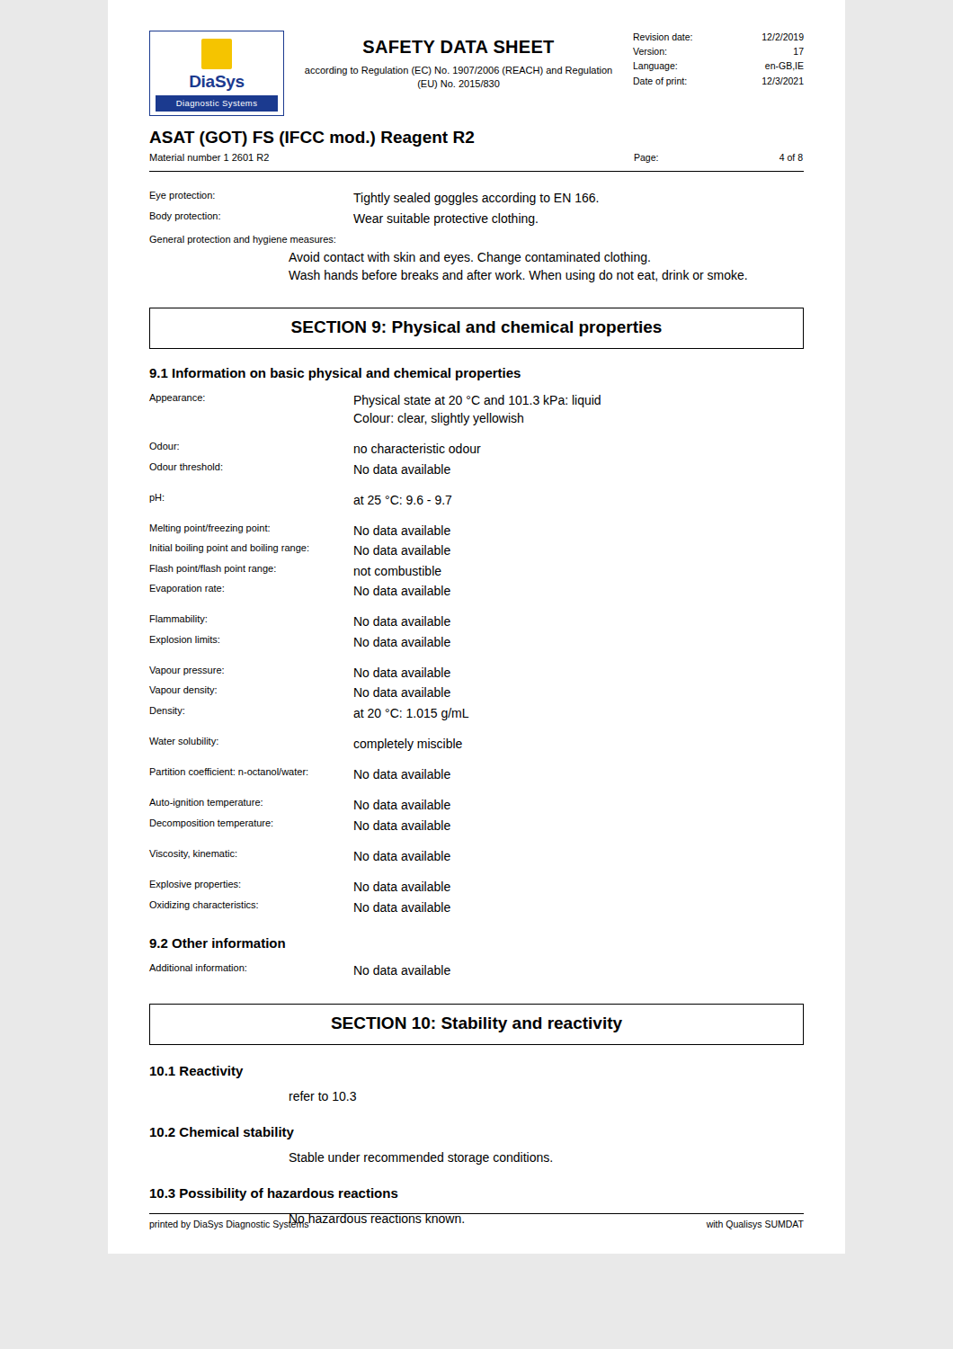DiaSys
Diagnostic Systems
SAFETY DATA SHEET
according to Regulation (EC) No. 1907/2006 (REACH) and Regulation (EU) No. 2015/830
| Revision date: | 12/2/2019 |
| Version: | 17 |
| Language: | en-GB,IE |
| Date of print: | 12/3/2021 |
ASAT (GOT) FS (IFCC mod.) Reagent R2
Material number 1 2601 R2
| Page: | 4 of 8 |
| Eye protection: | Tightly sealed goggles according to EN 166. |
| Body protection: | Wear suitable protective clothing. |
| General protection and hygiene measures: | |
Avoid contact with skin and eyes. Change contaminated clothing.
Wash hands before breaks and after work. When using do not eat, drink or smoke.
SECTION 9: Physical and chemical properties
9.1 Information on basic physical and chemical properties
| Appearance: | Physical state at 20 °C and 101.3 kPa: liquid Colour: clear, slightly yellowish |
| Odour: | no characteristic odour |
| Odour threshold: | No data available |
| pH: | at 25 °C: 9.6 - 9.7 |
| Melting point/freezing point: | No data available |
| Initial boiling point and boiling range: | No data available |
| Flash point/flash point range: | not combustible |
| Evaporation rate: | No data available |
| Flammability: | No data available |
| Explosion limits: | No data available |
| Vapour pressure: | No data available |
| Vapour density: | No data available |
| Density: | at 20 °C: 1.015 g/mL |
| Water solubility: | completely miscible |
| Partition coefficient: n-octanol/water: | No data available |
| Auto-ignition temperature: | No data available |
| Decomposition temperature: | No data available |
| Viscosity, kinematic: | No data available |
| Explosive properties: | No data available |
| Oxidizing characteristics: | No data available |
9.2 Other information
| Additional information: | No data available |
SECTION 10: Stability and reactivity
10.1 Reactivity
refer to 10.3
10.2 Chemical stability
Stable under recommended storage conditions.
10.3 Possibility of hazardous reactions
No hazardous reactions known.
printed by DiaSys Diagnostic Systems with Qualisys SUMDAT